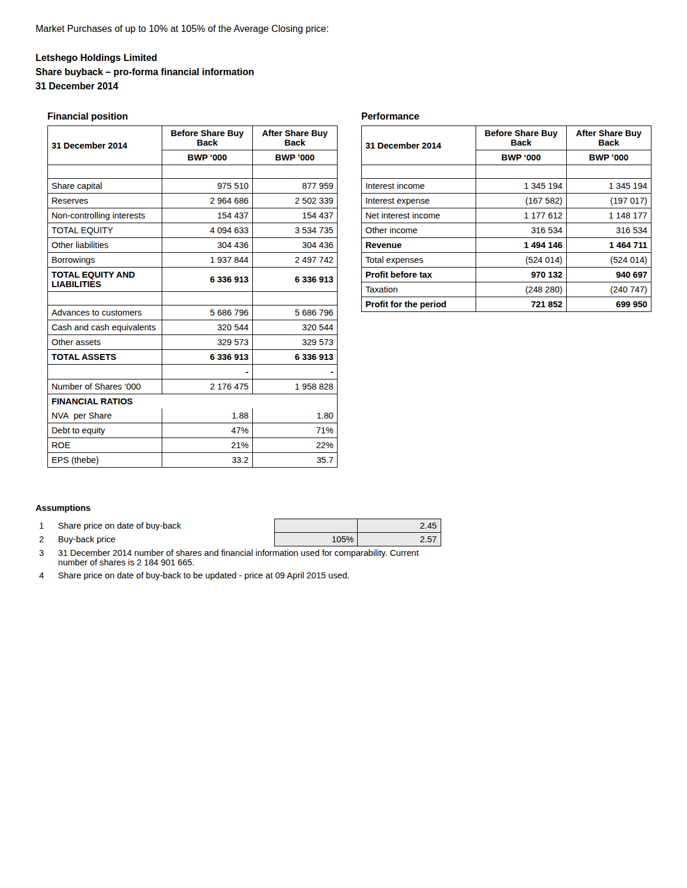Market Purchases of up to 10% at 105% of the Average Closing price:
Letshego Holdings Limited
Share buyback – pro-forma financial information
31 December 2014
Financial position
| 31 December 2014 | Before Share Buy Back | After Share Buy Back |
| --- | --- | --- |
| BWP ‘000 | BWP ’000 |
| Share capital | 975 510 | 877 959 |
| Reserves | 2 964 686 | 2 502 339 |
| Non-controlling interests | 154 437 | 154 437 |
| TOTAL EQUITY | 4 094 633 | 3 534 735 |
| Other liabilities | 304 436 | 304 436 |
| Borrowings | 1 937 844 | 2 497 742 |
| TOTAL EQUITY AND LIABILITIES | 6 336 913 | 6 336 913 |
| Advances to customers | 5 686 796 | 5 686 796 |
| Cash and cash equivalents | 320 544 | 320 544 |
| Other assets | 329 573 | 329 573 |
| TOTAL ASSETS | 6 336 913 | 6 336 913 |
| | - | - |
| Number of Shares ‘000 | 2 176 475 | 1 958 828 |
| FINANCIAL RATIOS |
| NVA per Share | 1.88 | 1.80 |
| Debt to equity | 47% | 71% |
| ROE | 21% | 22% |
| EPS (thebe) | 33.2 | 35.7 |
Performance
| 31 December 2014 | Before Share Buy Back | After Share Buy Back |
| --- | --- | --- |
| BWP ‘000 | BWP ’000 |
| Interest income | 1 345 194 | 1 345 194 |
| Interest expense | (167 582) | (197 017) |
| Net interest income | 1 177 612 | 1 148 177 |
| Other income | 316 534 | 316 534 |
| Revenue | 1 494 146 | 1 464 711 |
| Total expenses | (524 014) | (524 014) |
| Profit before tax | 970 132 | 940 697 |
| Taxation | (248 280) | (240 747) |
| Profit for the period | 721 852 | 699 950 |
Assumptions
| 1 | Share price on date of buy-back | | 2.45 |
| 2 | Buy-back price | 105% | 2.57 |
| 3 | 31 December 2014 number of shares and financial information used for comparability. Current number of shares is 2 184 901 665. |
| 4 | Share price on date of buy-back to be updated - price at 09 April 2015 used. |